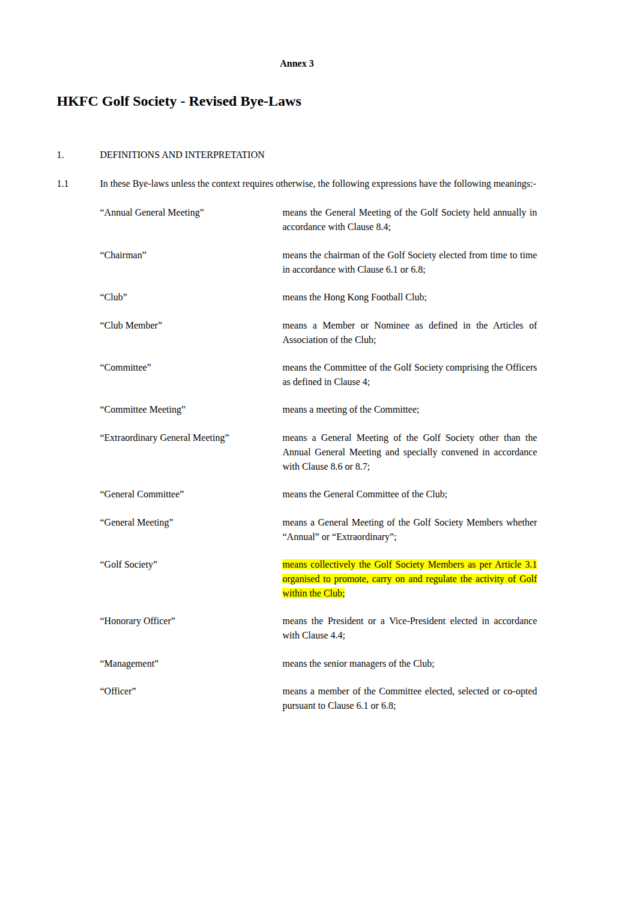Annex 3
HKFC Golf Society - Revised Bye-Laws
1. DEFINITIONS AND INTERPRETATION
1.1 In these Bye-laws unless the context requires otherwise, the following expressions have the following meanings:-
“Annual General Meeting”
means the General Meeting of the Golf Society held annually in accordance with Clause 8.4;
“Chairman”
means the chairman of the Golf Society elected from time to time in accordance with Clause 6.1 or 6.8;
“Club”
means the Hong Kong Football Club;
“Club Member”
means a Member or Nominee as defined in the Articles of Association of the Club;
“Committee”
means the Committee of the Golf Society comprising the Officers as defined in Clause 4;
“Committee Meeting”
means a meeting of the Committee;
“Extraordinary General Meeting”
means a General Meeting of the Golf Society other than the Annual General Meeting and specially convened in accordance with Clause 8.6 or 8.7;
“General Committee”
means the General Committee of the Club;
“General Meeting”
means a General Meeting of the Golf Society Members whether “Annual” or “Extraordinary”;
“Golf Society”
means collectively the Golf Society Members as per Article 3.1 organised to promote, carry on and regulate the activity of Golf within the Club;
“Honorary Officer”
means the President or a Vice-President elected in accordance with Clause 4.4;
“Management”
means the senior managers of the Club;
“Officer”
means a member of the Committee elected, selected or co-opted pursuant to Clause 6.1 or 6.8;